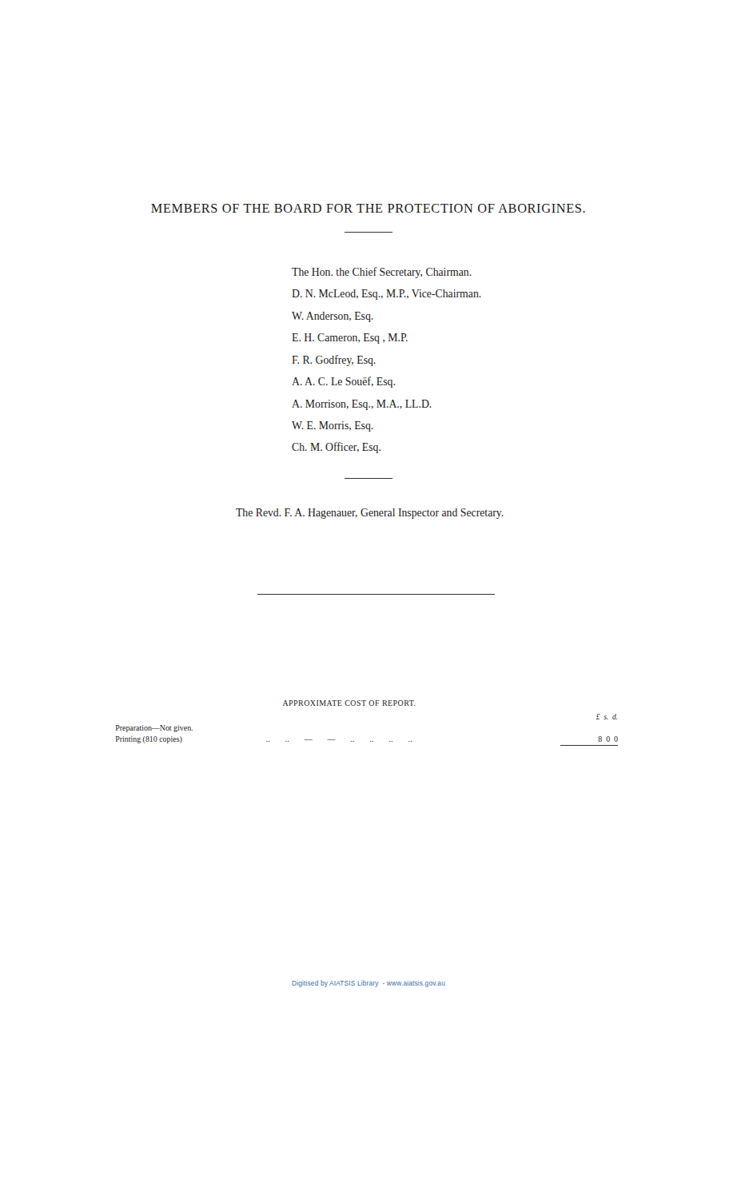MEMBERS OF THE BOARD FOR THE PROTECTION OF ABORIGINES.
The Hon. the Chief Secretary, Chairman.
D. N. McLeod, Esq., M.P., Vice-Chairman.
W. Anderson, Esq.
E. H. Cameron, Esq , M.P.
F. R. Godfrey, Esq.
A. A. C. Le Souëf, Esq.
A. Morrison, Esq., M.A., LL.D.
W. E. Morris, Esq.
Ch. M. Officer, Esq.
The Revd. F. A. Hagenauer, General Inspector and Secretary.
APPROXIMATE COST OF REPORT.
| | | £ s. d. |
| Preparation—Not given. | | |
| Printing (810 copies) | .. .. — — .. .. .. .. | 8 0 0 |
Digitised by AIATSIS Library - www.aiatsis.gov.au